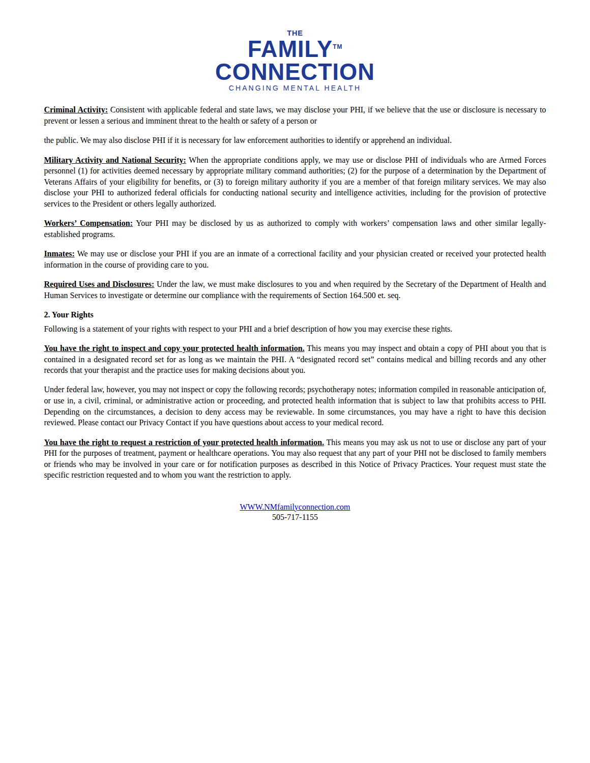THE FAMILYTM CONNECTION CHANGING MENTAL HEALTH
Criminal Activity: Consistent with applicable federal and state laws, we may disclose your PHI, if we believe that the use or disclosure is necessary to prevent or lessen a serious and imminent threat to the health or safety of a person or
the public. We may also disclose PHI if it is necessary for law enforcement authorities to identify or apprehend an individual.
Military Activity and National Security: When the appropriate conditions apply, we may use or disclose PHI of individuals who are Armed Forces personnel (1) for activities deemed necessary by appropriate military command authorities; (2) for the purpose of a determination by the Department of Veterans Affairs of your eligibility for benefits, or (3) to foreign military authority if you are a member of that foreign military services. We may also disclose your PHI to authorized federal officials for conducting national security and intelligence activities, including for the provision of protective services to the President or others legally authorized.
Workers’ Compensation: Your PHI may be disclosed by us as authorized to comply with workers’ compensation laws and other similar legally-established programs.
Inmates: We may use or disclose your PHI if you are an inmate of a correctional facility and your physician created or received your protected health information in the course of providing care to you.
Required Uses and Disclosures: Under the law, we must make disclosures to you and when required by the Secretary of the Department of Health and Human Services to investigate or determine our compliance with the requirements of Section 164.500 et. seq.
2. Your Rights
Following is a statement of your rights with respect to your PHI and a brief description of how you may exercise these rights.
You have the right to inspect and copy your protected health information. This means you may inspect and obtain a copy of PHI about you that is contained in a designated record set for as long as we maintain the PHI. A “designated record set” contains medical and billing records and any other records that your therapist and the practice uses for making decisions about you.
Under federal law, however, you may not inspect or copy the following records; psychotherapy notes; information compiled in reasonable anticipation of, or use in, a civil, criminal, or administrative action or proceeding, and protected health information that is subject to law that prohibits access to PHI. Depending on the circumstances, a decision to deny access may be reviewable. In some circumstances, you may have a right to have this decision reviewed. Please contact our Privacy Contact if you have questions about access to your medical record.
You have the right to request a restriction of your protected health information. This means you may ask us not to use or disclose any part of your PHI for the purposes of treatment, payment or healthcare operations. You may also request that any part of your PHI not be disclosed to family members or friends who may be involved in your care or for notification purposes as described in this Notice of Privacy Practices. Your request must state the specific restriction requested and to whom you want the restriction to apply.
WWW.NMfamilyconnection.com
505-717-1155